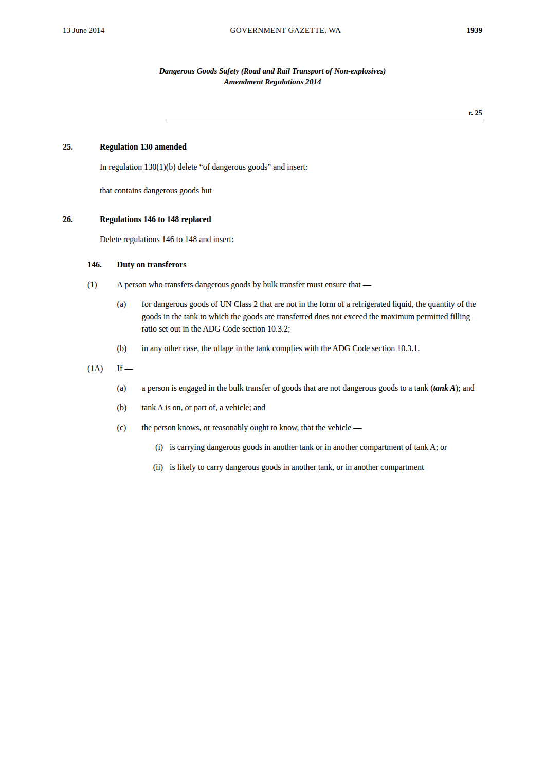13 June 2014 GOVERNMENT GAZETTE, WA 1939
Dangerous Goods Safety (Road and Rail Transport of Non-explosives)
Amendment Regulations 2014
r. 25
25. Regulation 130 amended
In regulation 130(1)(b) delete “of dangerous goods” and insert:
that contains dangerous goods but
26. Regulations 146 to 148 replaced
Delete regulations 146 to 148 and insert:
146. Duty on transferors
(1) A person who transfers dangerous goods by bulk transfer must ensure that —
(a) for dangerous goods of UN Class 2 that are not in the form of a refrigerated liquid, the quantity of the goods in the tank to which the goods are transferred does not exceed the maximum permitted filling ratio set out in the ADG Code section 10.3.2;
(b) in any other case, the ullage in the tank complies with the ADG Code section 10.3.1.
(1A) If —
(a) a person is engaged in the bulk transfer of goods that are not dangerous goods to a tank (tank A); and
(b) tank A is on, or part of, a vehicle; and
(c) the person knows, or reasonably ought to know, that the vehicle —
(i) is carrying dangerous goods in another tank or in another compartment of tank A; or
(ii) is likely to carry dangerous goods in another tank, or in another compartment